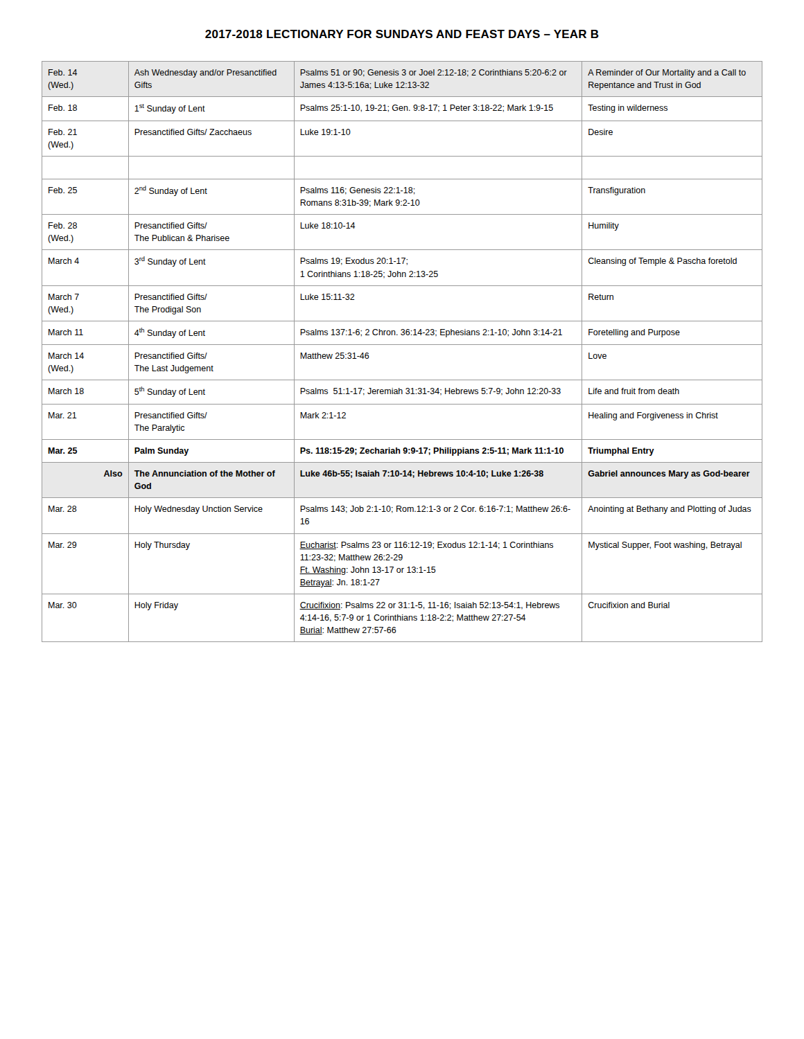2017-2018 LECTIONARY FOR SUNDAYS AND FEAST DAYS – YEAR B
| Feb. 14 (Wed.) | Ash Wednesday and/or Presanctified Gifts | Psalms 51 or 90; Genesis 3 or Joel 2:12-18; 2 Corinthians 5:20-6:2 or James 4:13-5:16a; Luke 12:13-32 | A Reminder of Our Mortality and a Call to Repentance and Trust in God |
| Feb. 18 | 1 st Sunday of Lent | Psalms 25:1-10, 19-21; Gen. 9:8-17; 1 Peter 3:18-22; Mark 1:9-15 | Testing in wilderness |
| Feb. 21 (Wed.) | Presanctified Gifts/ Zacchaeus | Luke 19:1-10 | Desire |
| Feb. 25 | 2 nd Sunday of Lent | Psalms 116; Genesis 22:1-18; Romans 8:31b-39; Mark 9:2-10 | Transfiguration |
| Feb. 28 (Wed.) | Presanctified Gifts/ The Publican & Pharisee | Luke 18:10-14 | Humility |
| March 4 | 3 rd Sunday of Lent | Psalms 19; Exodus 20:1-17; 1 Corinthians 1:18-25; John 2:13-25 | Cleansing of Temple & Pascha foretold |
| March 7 (Wed.) | Presanctified Gifts/ The Prodigal Son | Luke 15:11-32 | Return |
| March 11 | 4 th Sunday of Lent | Psalms 137:1-6; 2 Chron. 36:14-23; Ephesians 2:1-10; John 3:14-21 | Foretelling and Purpose |
| March 14 (Wed.) | Presanctified Gifts/ The Last Judgement | Matthew 25:31-46 | Love |
| March 18 | 5 th Sunday of Lent | Psalms 51:1-17; Jeremiah 31:31-34; Hebrews 5:7-9; John 12:20-33 | Life and fruit from death |
| Mar. 21 | Presanctified Gifts/ The Paralytic | Mark 2:1-12 | Healing and Forgiveness in Christ |
| Mar. 25 | Palm Sunday | Ps. 118:15-29; Zechariah 9:9-17; Philippians 2:5-11; Mark 11:1-10 | Triumphal Entry |
| Also | The Annunciation of the Mother of God | Luke 46b-55; Isaiah 7:10-14; Hebrews 10:4-10; Luke 1:26-38 | Gabriel announces Mary as God-bearer |
| Mar. 28 | Holy Wednesday Unction Service | Psalms 143; Job 2:1-10; Rom.12:1-3 or 2 Cor. 6:16-7:1; Matthew 26:6-16 | Anointing at Bethany and Plotting of Judas |
| Mar. 29 | Holy Thursday | Eucharist : Psalms 23 or 116:12-19; Exodus 12:1-14; 1 Corinthians 11:23-32; Matthew 26:2-29 Ft. Washing : John 13-17 or 13:1-15 Betrayal : Jn. 18:1-27 | Mystical Supper, Foot washing, Betrayal |
| Mar. 30 | Holy Friday | Crucifixion : Psalms 22 or 31:1-5, 11-16; Isaiah 52:13-54:1, Hebrews 4:14-16, 5:7-9 or 1 Corinthians 1:18-2:2; Matthew 27:27-54 Burial : Matthew 27:57-66 | Crucifixion and Burial |